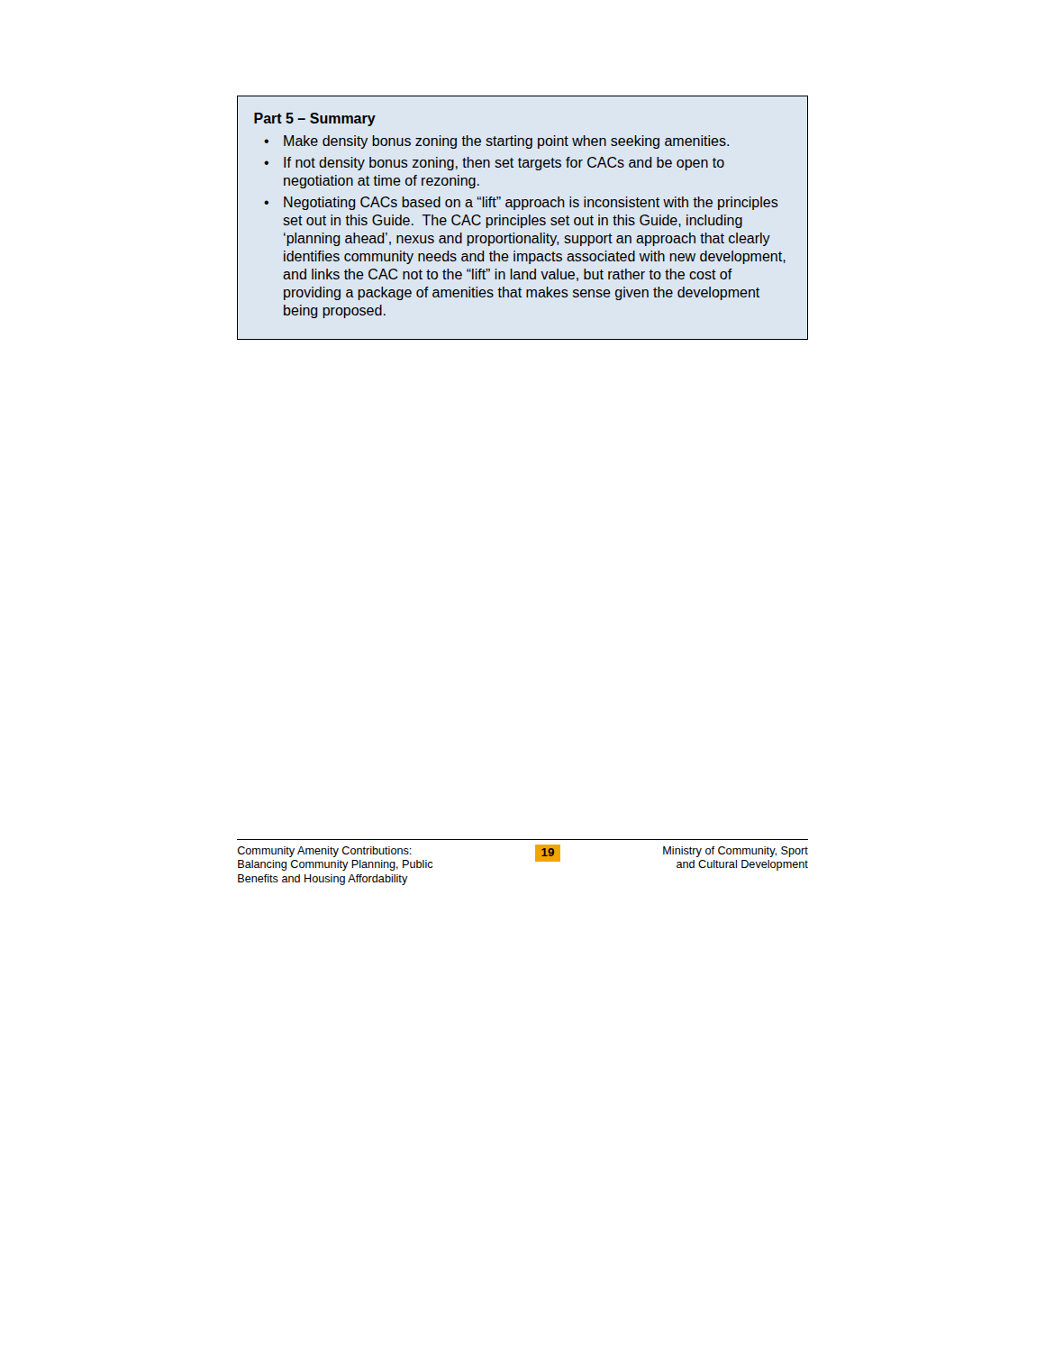Part 5 – Summary
Make density bonus zoning the starting point when seeking amenities.
If not density bonus zoning, then set targets for CACs and be open to negotiation at time of rezoning.
Negotiating CACs based on a “lift” approach is inconsistent with the principles set out in this Guide. The CAC principles set out in this Guide, including ‘planning ahead’, nexus and proportionality, support an approach that clearly identifies community needs and the impacts associated with new development, and links the CAC not to the “lift” in land value, but rather to the cost of providing a package of amenities that makes sense given the development being proposed.
Community Amenity Contributions:
Balancing Community Planning, Public
Benefits and Housing Affordability
19
Ministry of Community, Sport
and Cultural Development